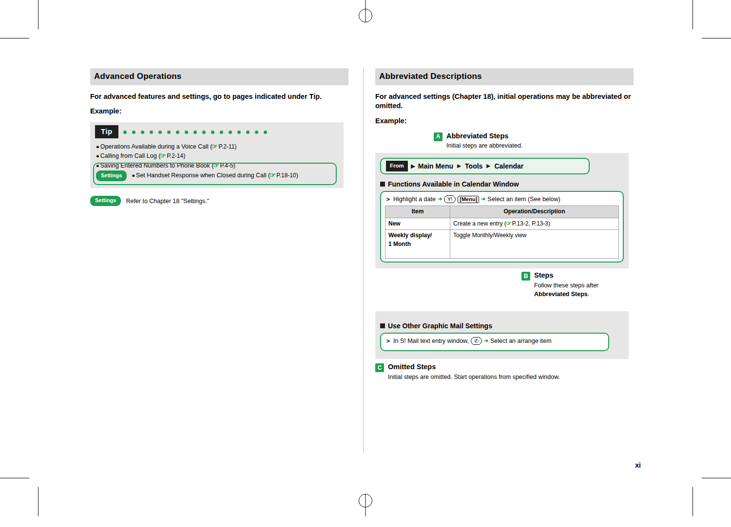Advanced Operations
For advanced features and settings, go to pages indicated under Tip.
Example:
Tip
●Operations Available during a Voice Call (☞P.2-11)
●Calling from Call Log (☞P.2-14)
●Saving Entered Numbers to Phone Book (☞P.4-5)
Settings ●Set Handset Response when Closed during Call (☞P.18-10)
Settings Refer to Chapter 18 "Settings."
Abbreviated Descriptions
For advanced settings (Chapter 18), initial operations may be abbreviated or omitted.
Example:
A
Abbreviated Steps
Initial steps are abbreviated.
From ▶ Main Menu ▶ Tools ▶ Calendar
Functions Available in Calendar Window
＞ Highlight a date ➜ Y![Menu] ➜ Select an item (See below)
| Item | Operation/Description |
| --- | --- |
| New | Create a new entry ( ☞ P.13-2, P.13-3) |
| Weekly display/ 1 Month | Toggle Monthly/Weekly view |
B
Steps
Follow these steps after Abbreviated Steps.
Use Other Graphic Mail Settings
＞ In S! Mail text entry window, ✆ ➜ Select an arrange item
C
Omitted Steps
Initial steps are omitted. Start operations from specified window.
xi